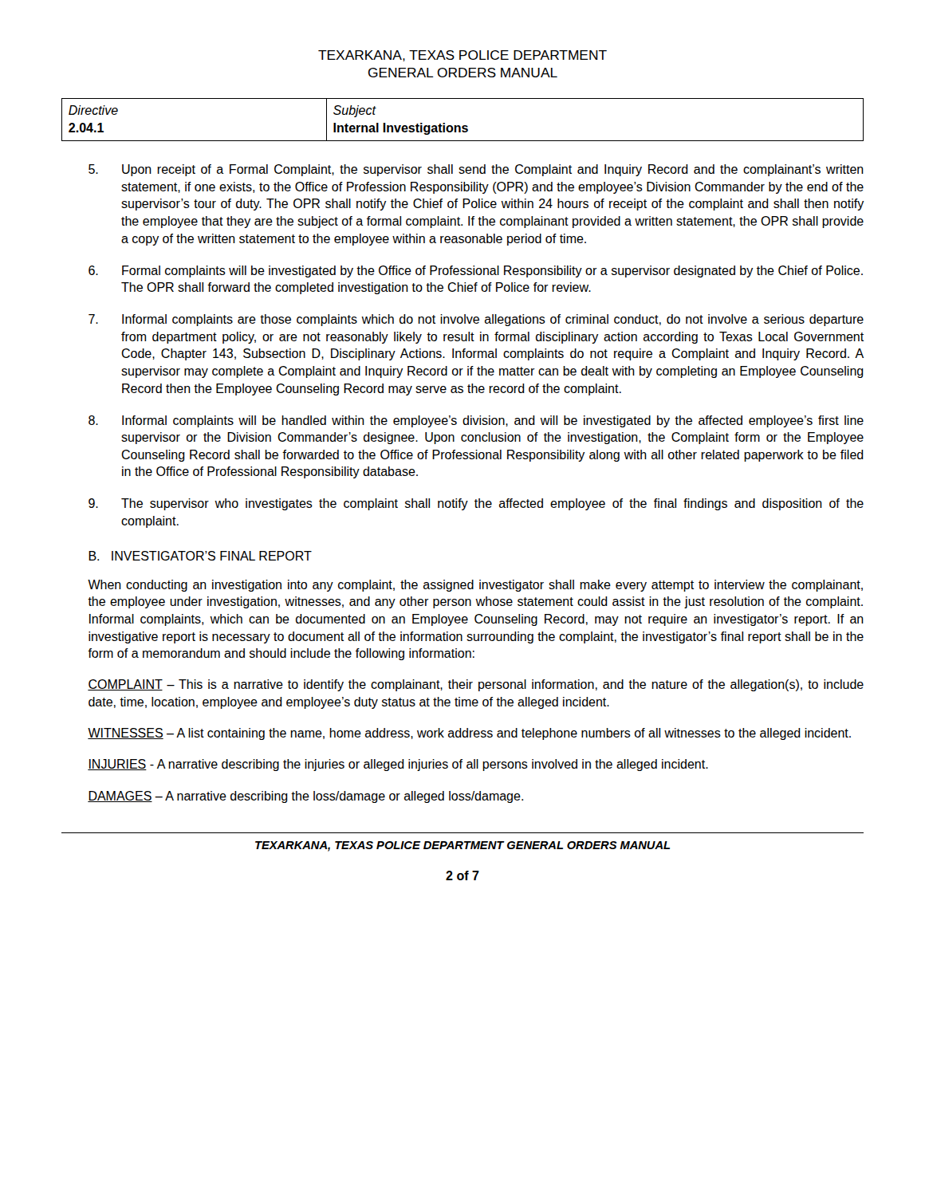TEXARKANA, TEXAS POLICE DEPARTMENT
GENERAL ORDERS MANUAL
| Directive 2.04.1 | Subject Internal Investigations |
5. Upon receipt of a Formal Complaint, the supervisor shall send the Complaint and Inquiry Record and the complainant’s written statement, if one exists, to the Office of Profession Responsibility (OPR) and the employee’s Division Commander by the end of the supervisor’s tour of duty. The OPR shall notify the Chief of Police within 24 hours of receipt of the complaint and shall then notify the employee that they are the subject of a formal complaint. If the complainant provided a written statement, the OPR shall provide a copy of the written statement to the employee within a reasonable period of time.
6. Formal complaints will be investigated by the Office of Professional Responsibility or a supervisor designated by the Chief of Police. The OPR shall forward the completed investigation to the Chief of Police for review.
7. Informal complaints are those complaints which do not involve allegations of criminal conduct, do not involve a serious departure from department policy, or are not reasonably likely to result in formal disciplinary action according to Texas Local Government Code, Chapter 143, Subsection D, Disciplinary Actions. Informal complaints do not require a Complaint and Inquiry Record. A supervisor may complete a Complaint and Inquiry Record or if the matter can be dealt with by completing an Employee Counseling Record then the Employee Counseling Record may serve as the record of the complaint.
8. Informal complaints will be handled within the employee’s division, and will be investigated by the affected employee’s first line supervisor or the Division Commander’s designee. Upon conclusion of the investigation, the Complaint form or the Employee Counseling Record shall be forwarded to the Office of Professional Responsibility along with all other related paperwork to be filed in the Office of Professional Responsibility database.
9. The supervisor who investigates the complaint shall notify the affected employee of the final findings and disposition of the complaint.
B. INVESTIGATOR’S FINAL REPORT
When conducting an investigation into any complaint, the assigned investigator shall make every attempt to interview the complainant, the employee under investigation, witnesses, and any other person whose statement could assist in the just resolution of the complaint. Informal complaints, which can be documented on an Employee Counseling Record, may not require an investigator’s report. If an investigative report is necessary to document all of the information surrounding the complaint, the investigator’s final report shall be in the form of a memorandum and should include the following information:
COMPLAINT – This is a narrative to identify the complainant, their personal information, and the nature of the allegation(s), to include date, time, location, employee and employee’s duty status at the time of the alleged incident.
WITNESSES – A list containing the name, home address, work address and telephone numbers of all witnesses to the alleged incident.
INJURIES - A narrative describing the injuries or alleged injuries of all persons involved in the alleged incident.
DAMAGES – A narrative describing the loss/damage or alleged loss/damage.
TEXARKANA, TEXAS POLICE DEPARTMENT GENERAL ORDERS MANUAL
2 of 7